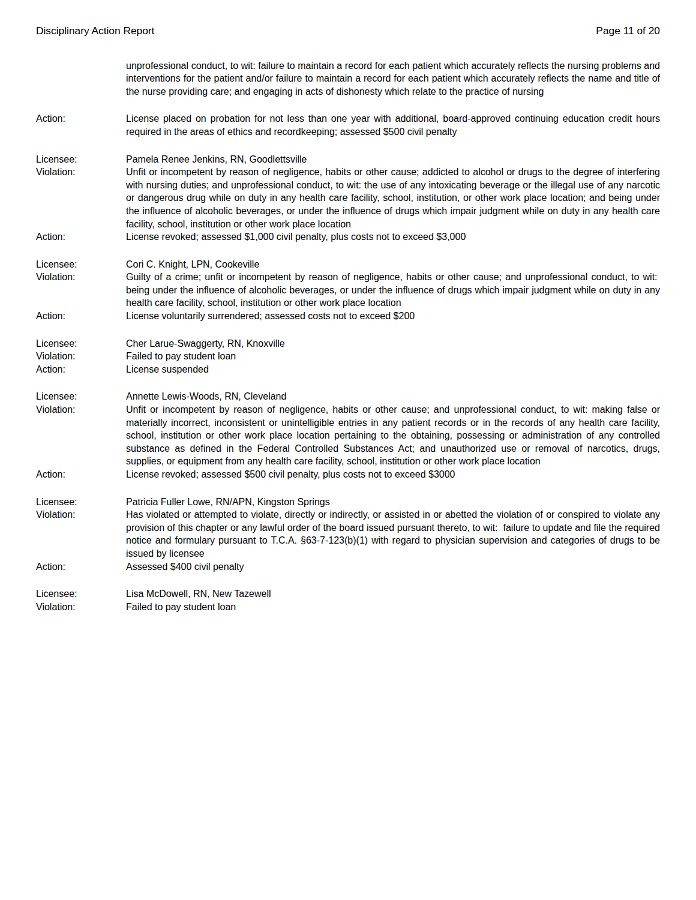Disciplinary Action Report Page 11 of 20
unprofessional conduct, to wit: failure to maintain a record for each patient which accurately reflects the nursing problems and interventions for the patient and/or failure to maintain a record for each patient which accurately reflects the name and title of the nurse providing care; and engaging in acts of dishonesty which relate to the practice of nursing
Action:
License placed on probation for not less than one year with additional, board-approved continuing education credit hours required in the areas of ethics and recordkeeping; assessed $500 civil penalty
Licensee:
Pamela Renee Jenkins, RN, Goodlettsville
Violation:
Unfit or incompetent by reason of negligence, habits or other cause; addicted to alcohol or drugs to the degree of interfering with nursing duties; and unprofessional conduct, to wit: the use of any intoxicating beverage or the illegal use of any narcotic or dangerous drug while on duty in any health care facility, school, institution, or other work place location; and being under the influence of alcoholic beverages, or under the influence of drugs which impair judgment while on duty in any health care facility, school, institution or other work place location
Action:
License revoked; assessed $1,000 civil penalty, plus costs not to exceed $3,000
Licensee:
Cori C. Knight, LPN, Cookeville
Violation:
Guilty of a crime; unfit or incompetent by reason of negligence, habits or other cause; and unprofessional conduct, to wit: being under the influence of alcoholic beverages, or under the influence of drugs which impair judgment while on duty in any health care facility, school, institution or other work place location
Action:
License voluntarily surrendered; assessed costs not to exceed $200
Licensee:
Cher Larue-Swaggerty, RN, Knoxville
Violation:
Failed to pay student loan
Action:
License suspended
Licensee:
Annette Lewis-Woods, RN, Cleveland
Violation:
Unfit or incompetent by reason of negligence, habits or other cause; and unprofessional conduct, to wit: making false or materially incorrect, inconsistent or unintelligible entries in any patient records or in the records of any health care facility, school, institution or other work place location pertaining to the obtaining, possessing or administration of any controlled substance as defined in the Federal Controlled Substances Act; and unauthorized use or removal of narcotics, drugs, supplies, or equipment from any health care facility, school, institution or other work place location
Action:
License revoked; assessed $500 civil penalty, plus costs not to exceed $3000
Licensee:
Patricia Fuller Lowe, RN/APN, Kingston Springs
Violation:
Has violated or attempted to violate, directly or indirectly, or assisted in or abetted the violation of or conspired to violate any provision of this chapter or any lawful order of the board issued pursuant thereto, to wit: failure to update and file the required notice and formulary pursuant to T.C.A. §63-7-123(b)(1) with regard to physician supervision and categories of drugs to be issued by licensee
Action:
Assessed $400 civil penalty
Licensee:
Lisa McDowell, RN, New Tazewell
Violation:
Failed to pay student loan